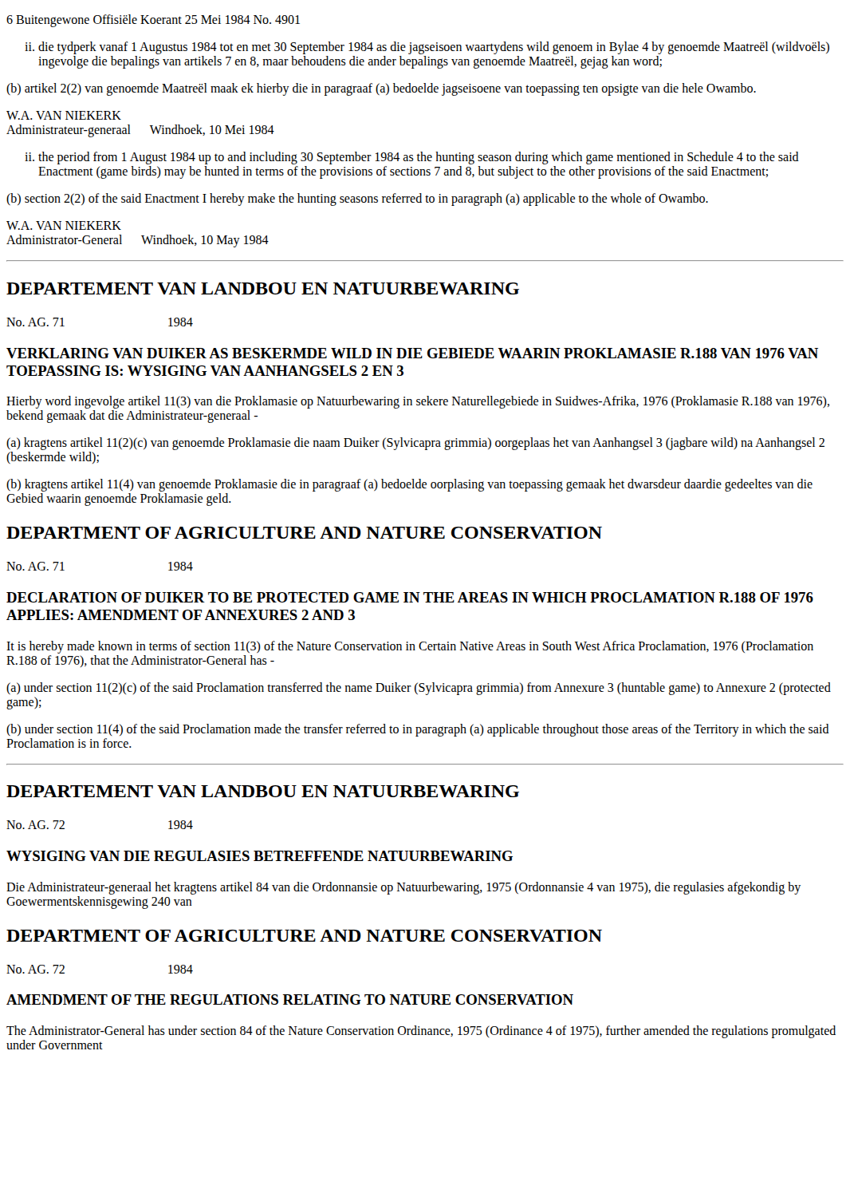6 Buitengewone Offisiële Koerant 25 Mei 1984 No. 4901
die tydperk vanaf 1 Augustus 1984 tot en met 30 September 1984 as die jagseisoen waartydens wild genoem in Bylae 4 by genoemde Maatreël (wildvoëls) ingevolge die bepalings van artikels 7 en 8, maar behoudens die ander bepalings van genoemde Maatreël, gejag kan word;
(b) artikel 2(2) van genoemde Maatreël maak ek hierby die in paragraaf (a) bedoelde jagseisoene van toepassing ten opsigte van die hele Owambo.
W.A. VAN NIEKERK
Administrateur-generaal Windhoek, 10 Mei 1984
the period from 1 August 1984 up to and including 30 September 1984 as the hunting season during which game mentioned in Schedule 4 to the said Enactment (game birds) may be hunted in terms of the provisions of sections 7 and 8, but subject to the other provisions of the said Enactment;
(b) section 2(2) of the said Enactment I hereby make the hunting seasons referred to in paragraph (a) applicable to the whole of Owambo.
W.A. VAN NIEKERK
Administrator-General Windhoek, 10 May 1984
DEPARTEMENT VAN LANDBOU EN NATUURBEWARING
No. AG. 71 1984
VERKLARING VAN DUIKER AS BESKERMDE WILD IN DIE GEBIEDE WAARIN PROKLAMASIE R.188 VAN 1976 VAN TOEPASSING IS: WYSIGING VAN AANHANGSELS 2 EN 3
Hierby word ingevolge artikel 11(3) van die Proklamasie op Natuurbewaring in sekere Naturellegebiede in Suidwes-Afrika, 1976 (Proklamasie R.188 van 1976), bekend gemaak dat die Administrateur-generaal -
(a) kragtens artikel 11(2)(c) van genoemde Proklamasie die naam Duiker (Sylvicapra grimmia) oorgeplaas het van Aanhangsel 3 (jagbare wild) na Aanhangsel 2 (beskermde wild);
(b) kragtens artikel 11(4) van genoemde Proklamasie die in paragraaf (a) bedoelde oorplasing van toepassing gemaak het dwarsdeur daardie gedeeltes van die Gebied waarin genoemde Proklamasie geld.
DEPARTMENT OF AGRICULTURE AND NATURE CONSERVATION
No. AG. 71 1984
DECLARATION OF DUIKER TO BE PROTECTED GAME IN THE AREAS IN WHICH PROCLAMATION R.188 OF 1976 APPLIES: AMENDMENT OF ANNEXURES 2 AND 3
It is hereby made known in terms of section 11(3) of the Nature Conservation in Certain Native Areas in South West Africa Proclamation, 1976 (Proclamation R.188 of 1976), that the Administrator-General has -
(a) under section 11(2)(c) of the said Proclamation transferred the name Duiker (Sylvicapra grimmia) from Annexure 3 (huntable game) to Annexure 2 (protected game);
(b) under section 11(4) of the said Proclamation made the transfer referred to in paragraph (a) applicable throughout those areas of the Territory in which the said Proclamation is in force.
DEPARTEMENT VAN LANDBOU EN NATUURBEWARING
No. AG. 72 1984
WYSIGING VAN DIE REGULASIES BETREFFENDE NATUURBEWARING
Die Administrateur-generaal het kragtens artikel 84 van die Ordonnansie op Natuurbewaring, 1975 (Ordonnansie 4 van 1975), die regulasies afgekondig by Goewermentskennisgewing 240 van
DEPARTMENT OF AGRICULTURE AND NATURE CONSERVATION
No. AG. 72 1984
AMENDMENT OF THE REGULATIONS RELATING TO NATURE CONSERVATION
The Administrator-General has under section 84 of the Nature Conservation Ordinance, 1975 (Ordinance 4 of 1975), further amended the regulations promulgated under Government